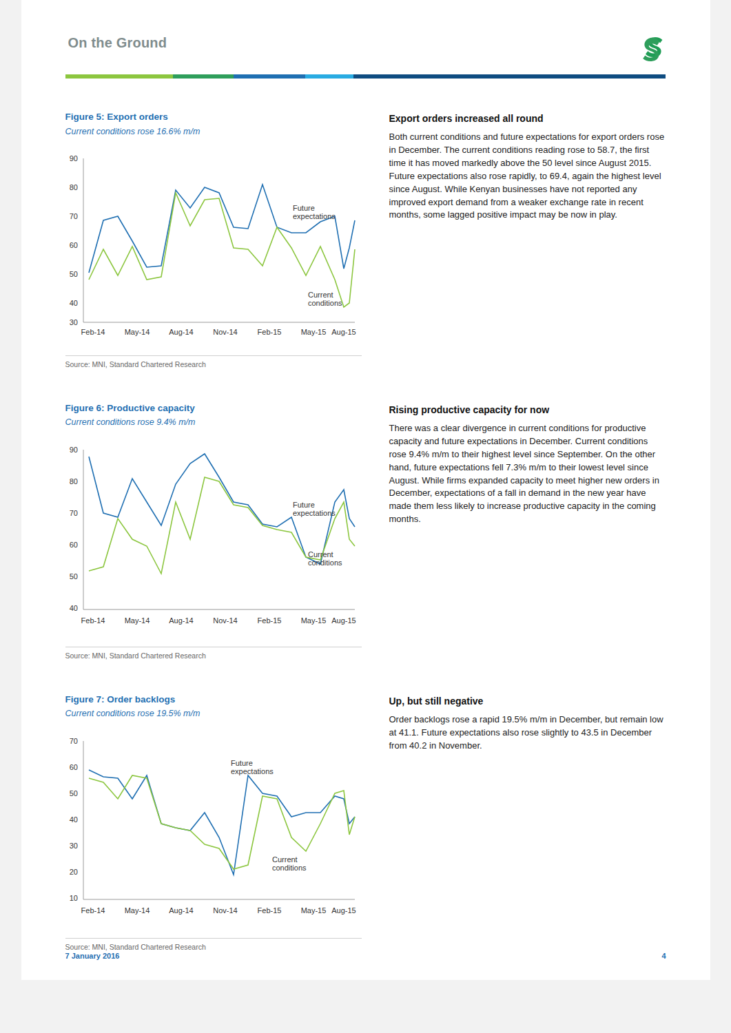On the Ground
Figure 5: Export orders
Current conditions rose 16.6% m/m
90 80 70 60 50 40 30 Feb-14 May-14 Aug-14 Nov-14 Feb-15 May-15 Aug-15 . Future expectations Current conditions
Source: MNI, Standard Chartered Research
Export orders increased all round
Both current conditions and future expectations for export orders rose in December. The current conditions reading rose to 58.7, the first time it has moved markedly above the 50 level since August 2015. Future expectations also rose rapidly, to 69.4, again the highest level since August. While Kenyan businesses have not reported any improved export demand from a weaker exchange rate in recent months, some lagged positive impact may be now in play.
Figure 6: Productive capacity
Current conditions rose 9.4% m/m
90 80 70 60 50 40 Feb-14 May-14 Aug-14 Nov-14 Feb-15 May-15 Aug-15 Future expectations Current conditions
Source: MNI, Standard Chartered Research
Rising productive capacity for now
There was a clear divergence in current conditions for productive capacity and future expectations in December. Current conditions rose 9.4% m/m to their highest level since September. On the other hand, future expectations fell 7.3% m/m to their lowest level since August. While firms expanded capacity to meet higher new orders in December, expectations of a fall in demand in the new year have made them less likely to increase productive capacity in the coming months.
Figure 7: Order backlogs
Current conditions rose 19.5% m/m
70 60 50 40 30 20 10 Feb-14 May-14 Aug-14 Nov-14 Feb-15 May-15 Aug-15 Future expectations Current conditions
Source: MNI, Standard Chartered Research
Up, but still negative
Order backlogs rose a rapid 19.5% m/m in December, but remain low at 41.1. Future expectations also rose slightly to 43.5 in December from 40.2 in November.
7 January 2016
4